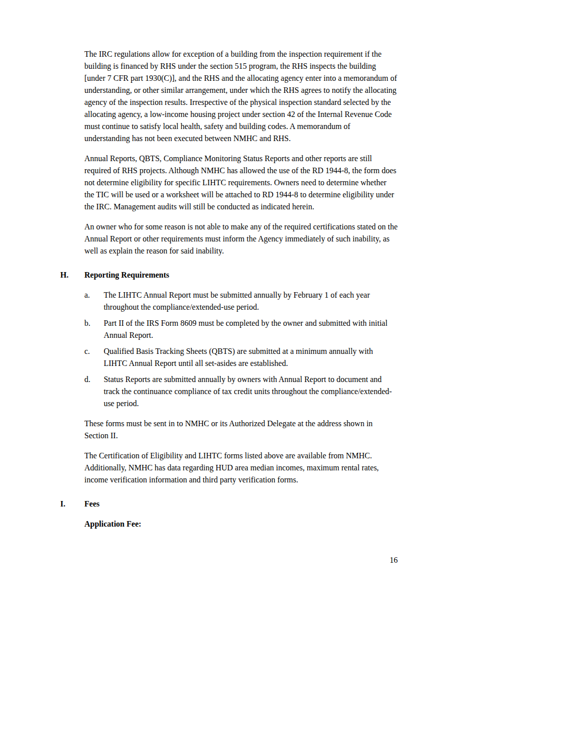The IRC regulations allow for exception of a building from the inspection requirement if the building is financed by RHS under the section 515 program, the RHS inspects the building [under 7 CFR part 1930(C)], and the RHS and the allocating agency enter into a memorandum of understanding, or other similar arrangement, under which the RHS agrees to notify the allocating agency of the inspection results. Irrespective of the physical inspection standard selected by the allocating agency, a low-income housing project under section 42 of the Internal Revenue Code must continue to satisfy local health, safety and building codes. A memorandum of understanding has not been executed between NMHC and RHS.
Annual Reports, QBTS, Compliance Monitoring Status Reports and other reports are still required of RHS projects. Although NMHC has allowed the use of the RD 1944-8, the form does not determine eligibility for specific LIHTC requirements. Owners need to determine whether the TIC will be used or a worksheet will be attached to RD 1944-8 to determine eligibility under the IRC. Management audits will still be conducted as indicated herein.
An owner who for some reason is not able to make any of the required certifications stated on the Annual Report or other requirements must inform the Agency immediately of such inability, as well as explain the reason for said inability.
H. Reporting Requirements
a. The LIHTC Annual Report must be submitted annually by February 1 of each year throughout the compliance/extended-use period.
b. Part II of the IRS Form 8609 must be completed by the owner and submitted with initial Annual Report.
c. Qualified Basis Tracking Sheets (QBTS) are submitted at a minimum annually with LIHTC Annual Report until all set-asides are established.
d. Status Reports are submitted annually by owners with Annual Report to document and track the continuance compliance of tax credit units throughout the compliance/extended-use period.
These forms must be sent in to NMHC or its Authorized Delegate at the address shown in Section II.
The Certification of Eligibility and LIHTC forms listed above are available from NMHC. Additionally, NMHC has data regarding HUD area median incomes, maximum rental rates, income verification information and third party verification forms.
I. Fees
Application Fee:
16